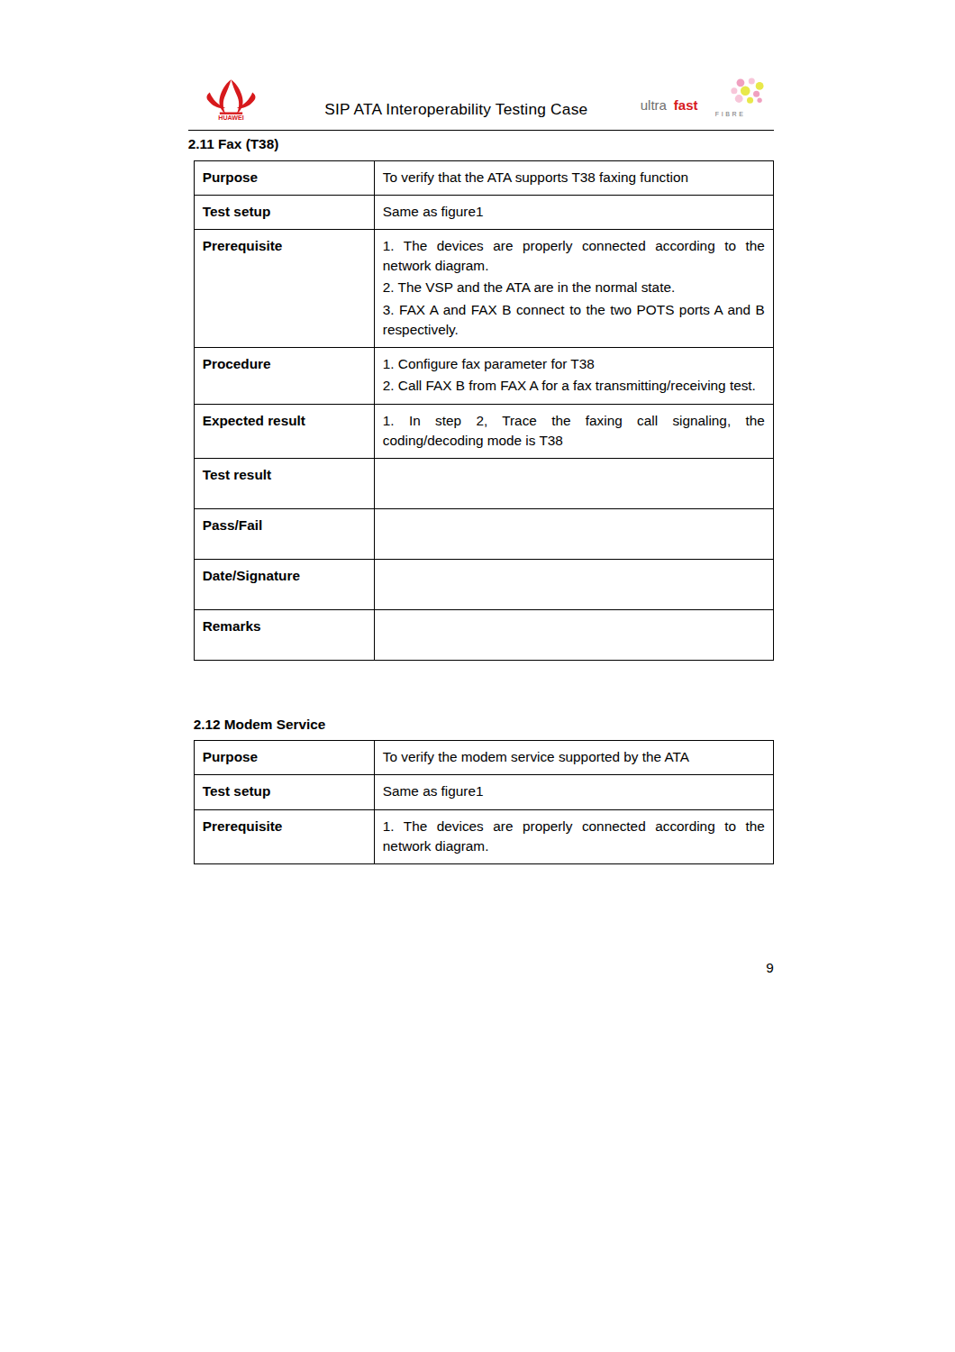HUAWEI
SIP ATA Interoperability Testing Case
ultra fast FIBRE
2.11 Fax (T38)
| Purpose | To verify that the ATA supports T38 faxing function |
| Test setup | Same as figure1 |
| Prerequisite | 1. The devices are properly connected according to the network diagram. 2. The VSP and the ATA are in the normal state. 3. FAX A and FAX B connect to the two POTS ports A and B respectively. |
| Procedure | 1. Configure fax parameter for T38 2. Call FAX B from FAX A for a fax transmitting/receiving test. |
| Expected result | 1. In step 2, Trace the faxing call signaling, the coding/decoding mode is T38 |
| Test result | |
| Pass/Fail | |
| Date/Signature | |
| Remarks | |
2.12 Modem Service
| Purpose | To verify the modem service supported by the ATA |
| Test setup | Same as figure1 |
| Prerequisite | 1. The devices are properly connected according to the network diagram. |
9